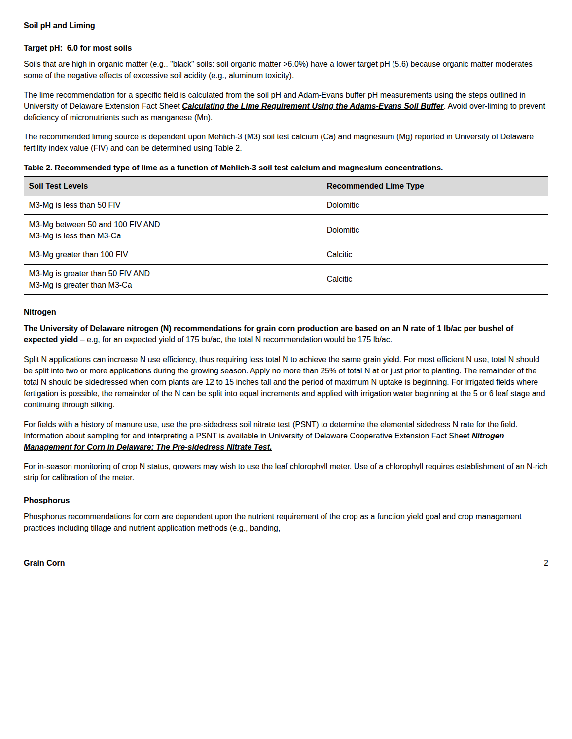Soil pH and Liming
Target pH: 6.0 for most soils
Soils that are high in organic matter (e.g., "black" soils; soil organic matter >6.0%) have a lower target pH (5.6) because organic matter moderates some of the negative effects of excessive soil acidity (e.g., aluminum toxicity).
The lime recommendation for a specific field is calculated from the soil pH and Adam-Evans buffer pH measurements using the steps outlined in University of Delaware Extension Fact Sheet Calculating the Lime Requirement Using the Adams-Evans Soil Buffer. Avoid over-liming to prevent deficiency of micronutrients such as manganese (Mn).
The recommended liming source is dependent upon Mehlich-3 (M3) soil test calcium (Ca) and magnesium (Mg) reported in University of Delaware fertility index value (FIV) and can be determined using Table 2.
Table 2. Recommended type of lime as a function of Mehlich-3 soil test calcium and magnesium concentrations.
| Soil Test Levels | Recommended Lime Type |
| --- | --- |
| M3-Mg is less than 50 FIV | Dolomitic |
| M3-Mg between 50 and 100 FIV AND M3-Mg is less than M3-Ca | Dolomitic |
| M3-Mg greater than 100 FIV | Calcitic |
| M3-Mg is greater than 50 FIV AND M3-Mg is greater than M3-Ca | Calcitic |
Nitrogen
The University of Delaware nitrogen (N) recommendations for grain corn production are based on an N rate of 1 lb/ac per bushel of expected yield – e.g, for an expected yield of 175 bu/ac, the total N recommendation would be 175 lb/ac.
Split N applications can increase N use efficiency, thus requiring less total N to achieve the same grain yield. For most efficient N use, total N should be split into two or more applications during the growing season. Apply no more than 25% of total N at or just prior to planting. The remainder of the total N should be sidedressed when corn plants are 12 to 15 inches tall and the period of maximum N uptake is beginning. For irrigated fields where fertigation is possible, the remainder of the N can be split into equal increments and applied with irrigation water beginning at the 5 or 6 leaf stage and continuing through silking.
For fields with a history of manure use, use the pre-sidedress soil nitrate test (PSNT) to determine the elemental sidedress N rate for the field. Information about sampling for and interpreting a PSNT is available in University of Delaware Cooperative Extension Fact Sheet Nitrogen Management for Corn in Delaware: The Pre-sidedress Nitrate Test.
For in-season monitoring of crop N status, growers may wish to use the leaf chlorophyll meter. Use of a chlorophyll requires establishment of an N-rich strip for calibration of the meter.
Phosphorus
Phosphorus recommendations for corn are dependent upon the nutrient requirement of the crop as a function yield goal and crop management practices including tillage and nutrient application methods (e.g., banding,
Grain Corn 2